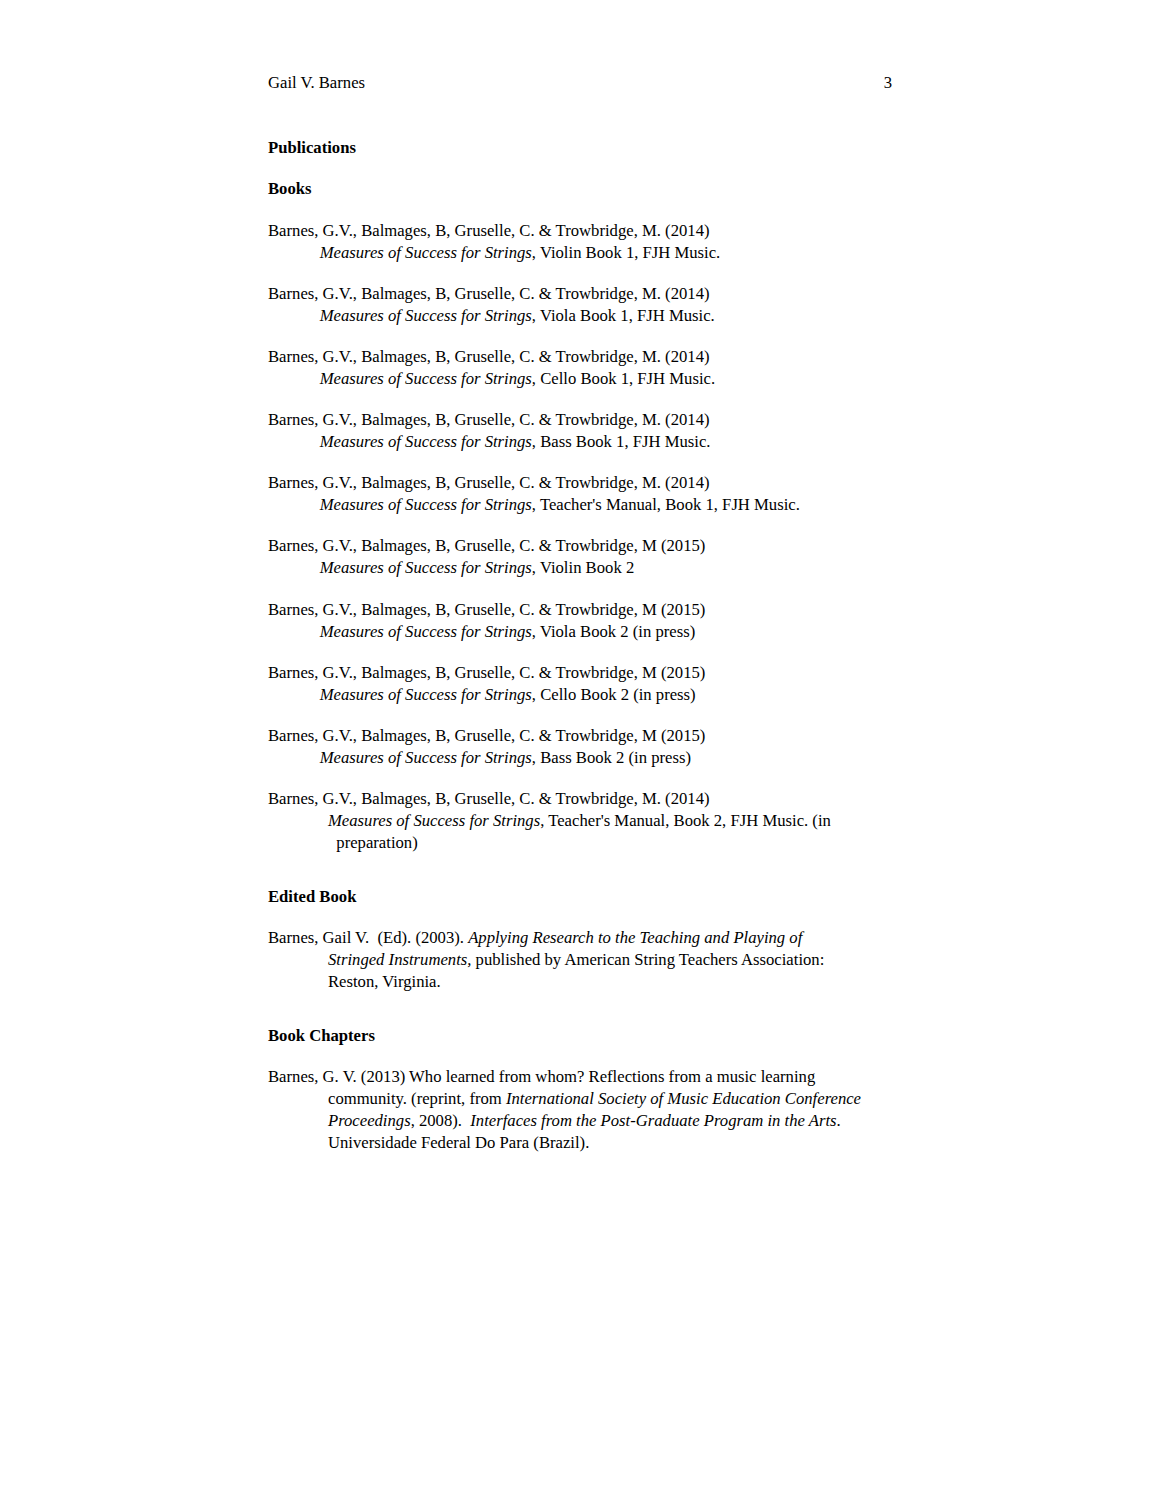Gail V. Barnes 3
Publications
Books
Barnes, G.V., Balmages, B, Gruselle, C. & Trowbridge, M. (2014) Measures of Success for Strings, Violin Book 1, FJH Music.
Barnes, G.V., Balmages, B, Gruselle, C. & Trowbridge, M. (2014) Measures of Success for Strings, Viola Book 1, FJH Music.
Barnes, G.V., Balmages, B, Gruselle, C. & Trowbridge, M. (2014) Measures of Success for Strings, Cello Book 1, FJH Music.
Barnes, G.V., Balmages, B, Gruselle, C. & Trowbridge, M. (2014) Measures of Success for Strings, Bass Book 1, FJH Music.
Barnes, G.V., Balmages, B, Gruselle, C. & Trowbridge, M. (2014) Measures of Success for Strings, Teacher's Manual, Book 1, FJH Music.
Barnes, G.V., Balmages, B, Gruselle, C. & Trowbridge, M (2015) Measures of Success for Strings, Violin Book 2
Barnes, G.V., Balmages, B, Gruselle, C. & Trowbridge, M (2015) Measures of Success for Strings, Viola Book 2 (in press)
Barnes, G.V., Balmages, B, Gruselle, C. & Trowbridge, M (2015) Measures of Success for Strings, Cello Book 2 (in press)
Barnes, G.V., Balmages, B, Gruselle, C. & Trowbridge, M (2015) Measures of Success for Strings, Bass Book 2 (in press)
Barnes, G.V., Balmages, B, Gruselle, C. & Trowbridge, M. (2014) Measures of Success for Strings, Teacher's Manual, Book 2, FJH Music. (in preparation)
Edited Book
Barnes, Gail V. (Ed). (2003). Applying Research to the Teaching and Playing of Stringed Instruments, published by American String Teachers Association: Reston, Virginia.
Book Chapters
Barnes, G. V. (2013) Who learned from whom? Reflections from a music learning community. (reprint, from International Society of Music Education Conference Proceedings, 2008). Interfaces from the Post-Graduate Program in the Arts. Universidade Federal Do Para (Brazil).